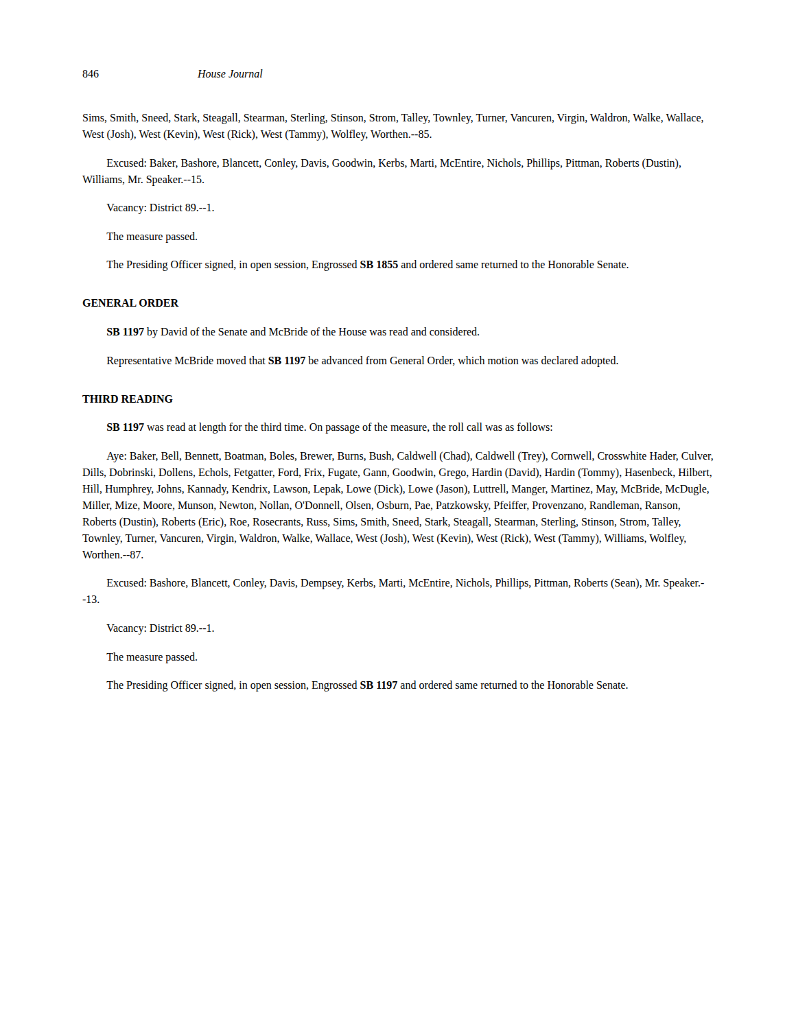846 House Journal
Sims, Smith, Sneed, Stark, Steagall, Stearman, Sterling, Stinson, Strom, Talley, Townley, Turner, Vancuren, Virgin, Waldron, Walke, Wallace, West (Josh), West (Kevin), West (Rick), West (Tammy), Wolfley, Worthen.--85.
Excused: Baker, Bashore, Blancett, Conley, Davis, Goodwin, Kerbs, Marti, McEntire, Nichols, Phillips, Pittman, Roberts (Dustin), Williams, Mr. Speaker.--15.
Vacancy: District 89.--1.
The measure passed.
The Presiding Officer signed, in open session, Engrossed SB 1855 and ordered same returned to the Honorable Senate.
General Order
SB 1197 by David of the Senate and McBride of the House was read and considered.
Representative McBride moved that SB 1197 be advanced from General Order, which motion was declared adopted.
Third Reading
SB 1197 was read at length for the third time. On passage of the measure, the roll call was as follows:
Aye: Baker, Bell, Bennett, Boatman, Boles, Brewer, Burns, Bush, Caldwell (Chad), Caldwell (Trey), Cornwell, Crosswhite Hader, Culver, Dills, Dobrinski, Dollens, Echols, Fetgatter, Ford, Frix, Fugate, Gann, Goodwin, Grego, Hardin (David), Hardin (Tommy), Hasenbeck, Hilbert, Hill, Humphrey, Johns, Kannady, Kendrix, Lawson, Lepak, Lowe (Dick), Lowe (Jason), Luttrell, Manger, Martinez, May, McBride, McDugle, Miller, Mize, Moore, Munson, Newton, Nollan, O'Donnell, Olsen, Osburn, Pae, Patzkowsky, Pfeiffer, Provenzano, Randleman, Ranson, Roberts (Dustin), Roberts (Eric), Roe, Rosecrants, Russ, Sims, Smith, Sneed, Stark, Steagall, Stearman, Sterling, Stinson, Strom, Talley, Townley, Turner, Vancuren, Virgin, Waldron, Walke, Wallace, West (Josh), West (Kevin), West (Rick), West (Tammy), Williams, Wolfley, Worthen.--87.
Excused: Bashore, Blancett, Conley, Davis, Dempsey, Kerbs, Marti, McEntire, Nichols, Phillips, Pittman, Roberts (Sean), Mr. Speaker.--13.
Vacancy: District 89.--1.
The measure passed.
The Presiding Officer signed, in open session, Engrossed SB 1197 and ordered same returned to the Honorable Senate.